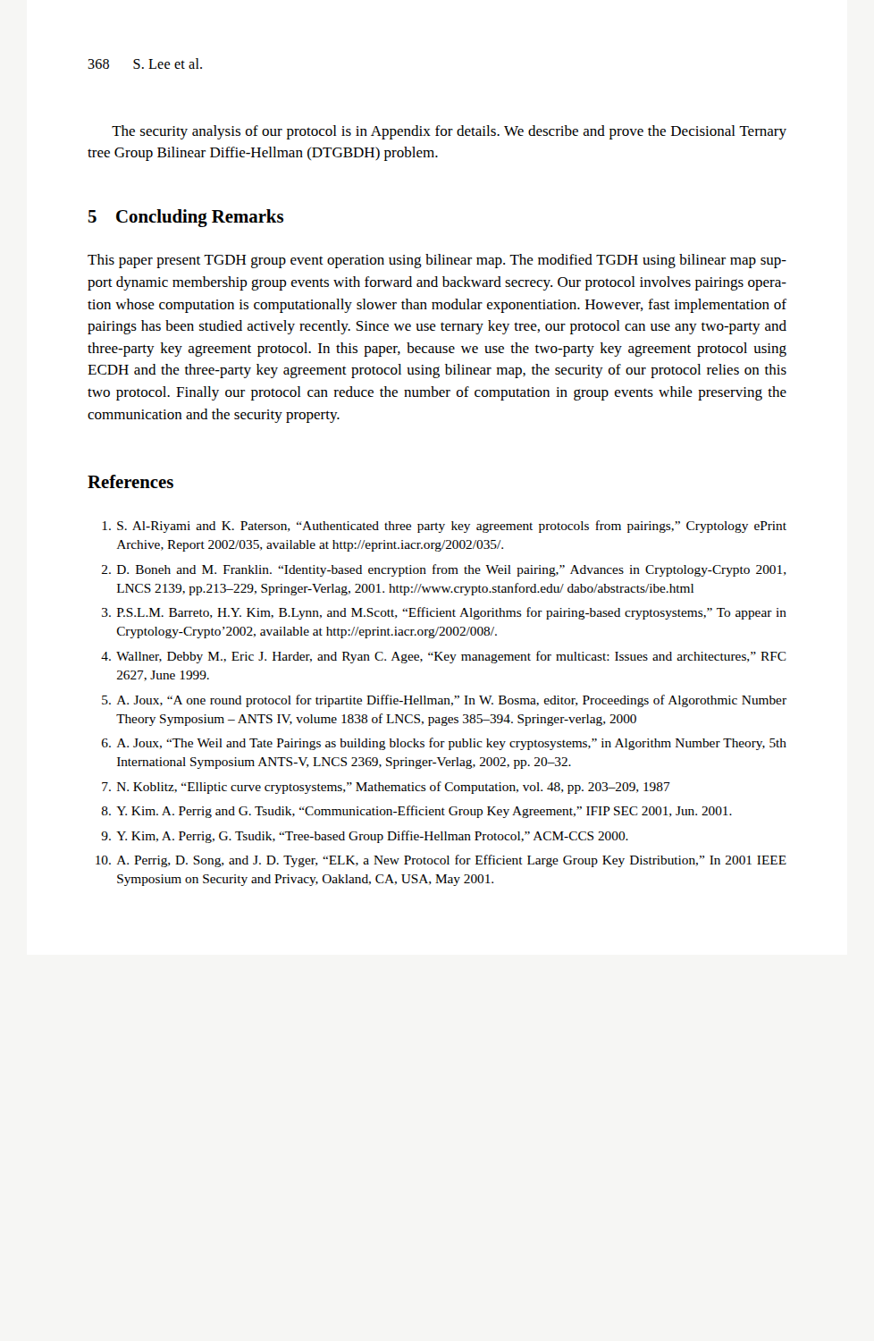368 S. Lee et al.
The security analysis of our protocol is in Appendix for details. We describe and prove the Decisional Ternary tree Group Bilinear Diffie-Hellman (DTGBDH) problem.
5 Concluding Remarks
This paper present TGDH group event operation using bilinear map. The modified TGDH using bilinear map support dynamic membership group events with forward and backward secrecy. Our protocol involves pairings operation whose computation is computationally slower than modular exponentiation. However, fast implementation of pairings has been studied actively recently. Since we use ternary key tree, our protocol can use any two-party and three-party key agreement protocol. In this paper, because we use the two-party key agreement protocol using ECDH and the three-party key agreement protocol using bilinear map, the security of our protocol relies on this two protocol. Finally our protocol can reduce the number of computation in group events while preserving the communication and the security property.
References
1. S. Al-Riyami and K. Paterson, “Authenticated three party key agreement protocols from pairings,” Cryptology ePrint Archive, Report 2002/035, available at http://eprint.iacr.org/2002/035/.
2. D. Boneh and M. Franklin. “Identity-based encryption from the Weil pairing,” Advances in Cryptology-Crypto 2001, LNCS 2139, pp.213–229, Springer-Verlag, 2001. http://www.crypto.stanford.edu/ dabo/abstracts/ibe.html
3. P.S.L.M. Barreto, H.Y. Kim, B.Lynn, and M.Scott, “Efficient Algorithms for pairing-based cryptosystems,” To appear in Cryptology-Crypto’2002, available at http://eprint.iacr.org/2002/008/.
4. Wallner, Debby M., Eric J. Harder, and Ryan C. Agee, “Key management for multicast: Issues and architectures,” RFC 2627, June 1999.
5. A. Joux, “A one round protocol for tripartite Diffie-Hellman,” In W. Bosma, editor, Proceedings of Algorothmic Number Theory Symposium – ANTS IV, volume 1838 of LNCS, pages 385–394. Springer-verlag, 2000
6. A. Joux, “The Weil and Tate Pairings as building blocks for public key cryptosystems,” in Algorithm Number Theory, 5th International Symposium ANTS-V, LNCS 2369, Springer-Verlag, 2002, pp. 20–32.
7. N. Koblitz, “Elliptic curve cryptosystems,” Mathematics of Computation, vol. 48, pp. 203–209, 1987
8. Y. Kim. A. Perrig and G. Tsudik, “Communication-Efficient Group Key Agreement,” IFIP SEC 2001, Jun. 2001.
9. Y. Kim, A. Perrig, G. Tsudik, “Tree-based Group Diffie-Hellman Protocol,” ACM-CCS 2000.
10. A. Perrig, D. Song, and J. D. Tyger, “ELK, a New Protocol for Efficient Large Group Key Distribution,” In 2001 IEEE Symposium on Security and Privacy, Oakland, CA, USA, May 2001.